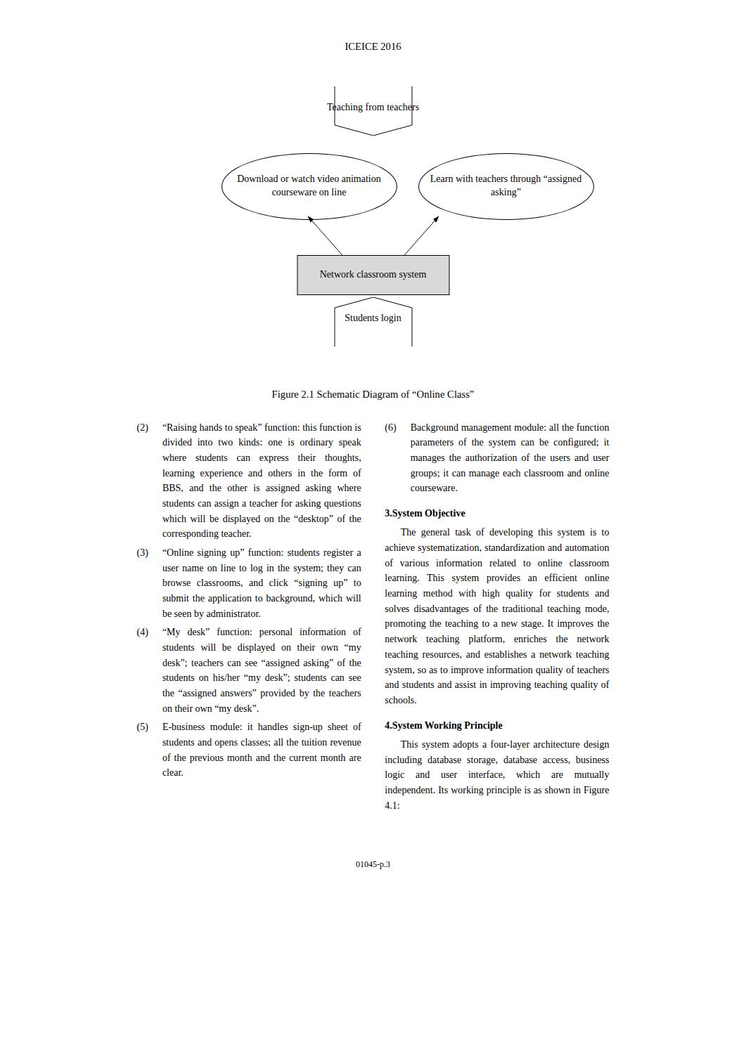ICEICE 2016
Teaching from teachers
Download or watch video animation courseware on line
Learn with teachers through “assigned asking”
Network classroom system
Students login
Figure 2.1 Schematic Diagram of “Online Class”
(2)“Raising hands to speak” function: this function is divided into two kinds: one is ordinary speak where students can express their thoughts, learning experience and others in the form of BBS, and the other is assigned asking where students can assign a teacher for asking questions which will be displayed on the “desktop” of the corresponding teacher.
(3)“Online signing up” function: students register a user name on line to log in the system; they can browse classrooms, and click “signing up” to submit the application to background, which will be seen by administrator.
(4)“My desk” function: personal information of students will be displayed on their own “my desk”; teachers can see “assigned asking” of the students on his/her “my desk”; students can see the “assigned answers” provided by the teachers on their own “my desk”.
(5) E-business module: it handles sign-up sheet of students and opens classes; all the tuition revenue of the previous month and the current month are clear.
(6) Background management module: all the function parameters of the system can be configured; it manages the authorization of the users and user groups; it can manage each classroom and online courseware.
3.System Objective
The general task of developing this system is to achieve systematization, standardization and automation of various information related to online classroom learning. This system provides an efficient online learning method with high quality for students and solves disadvantages of the traditional teaching mode, promoting the teaching to a new stage. It improves the network teaching platform, enriches the network teaching resources, and establishes a network teaching system, so as to improve information quality of teachers and students and assist in improving teaching quality of schools.
4.System Working Principle
This system adopts a four-layer architecture design including database storage, database access, business logic and user interface, which are mutually independent. Its working principle is as shown in Figure 4.1:
01045-p.3